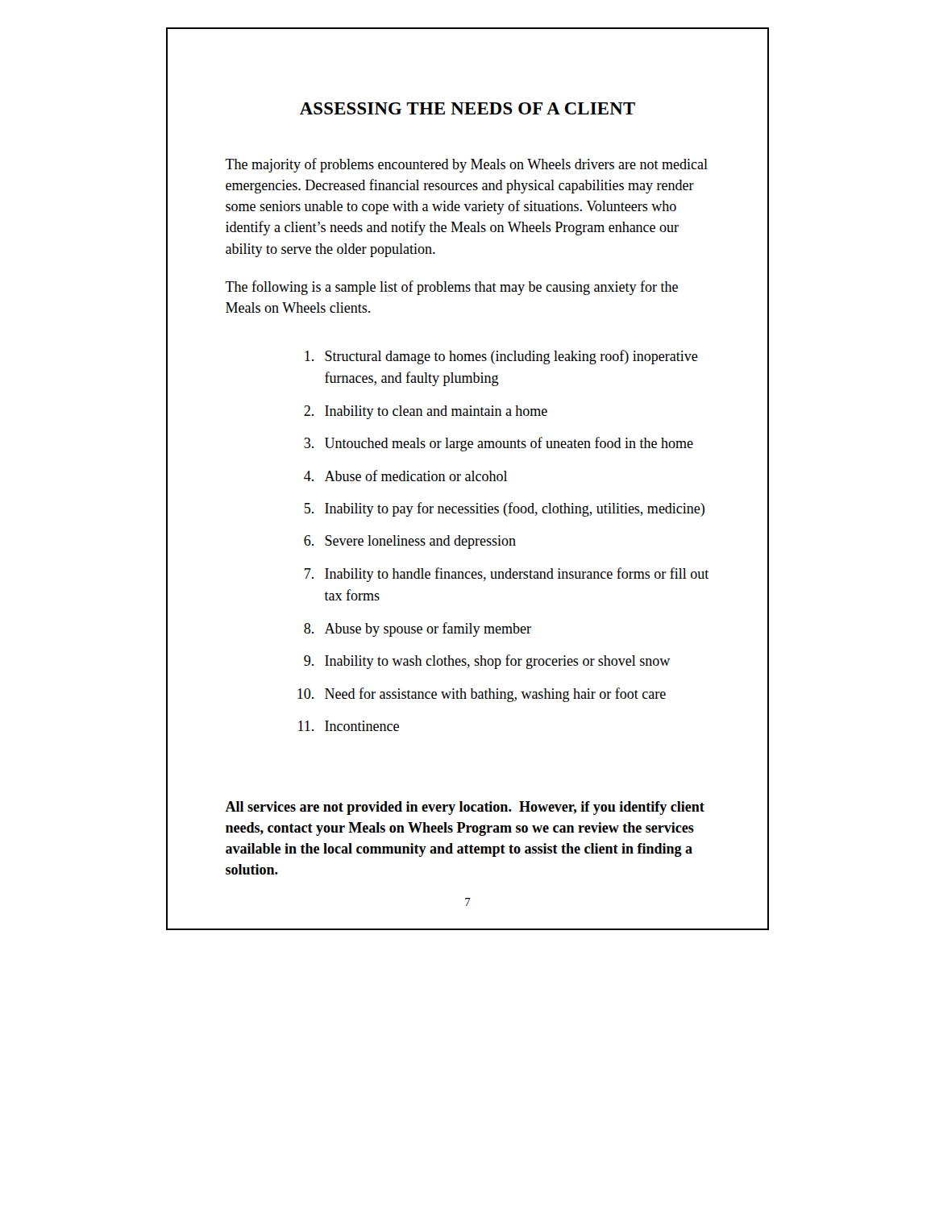ASSESSING THE NEEDS OF A CLIENT
The majority of problems encountered by Meals on Wheels drivers are not medical emergencies. Decreased financial resources and physical capabilities may render some seniors unable to cope with a wide variety of situations. Volunteers who identify a client’s needs and notify the Meals on Wheels Program enhance our ability to serve the older population.
The following is a sample list of problems that may be causing anxiety for the Meals on Wheels clients.
Structural damage to homes (including leaking roof) inoperative furnaces, and faulty plumbing
Inability to clean and maintain a home
Untouched meals or large amounts of uneaten food in the home
Abuse of medication or alcohol
Inability to pay for necessities (food, clothing, utilities, medicine)
Severe loneliness and depression
Inability to handle finances, understand insurance forms or fill out tax forms
Abuse by spouse or family member
Inability to wash clothes, shop for groceries or shovel snow
Need for assistance with bathing, washing hair or foot care
Incontinence
All services are not provided in every location. However, if you identify client needs, contact your Meals on Wheels Program so we can review the services available in the local community and attempt to assist the client in finding a solution.
7